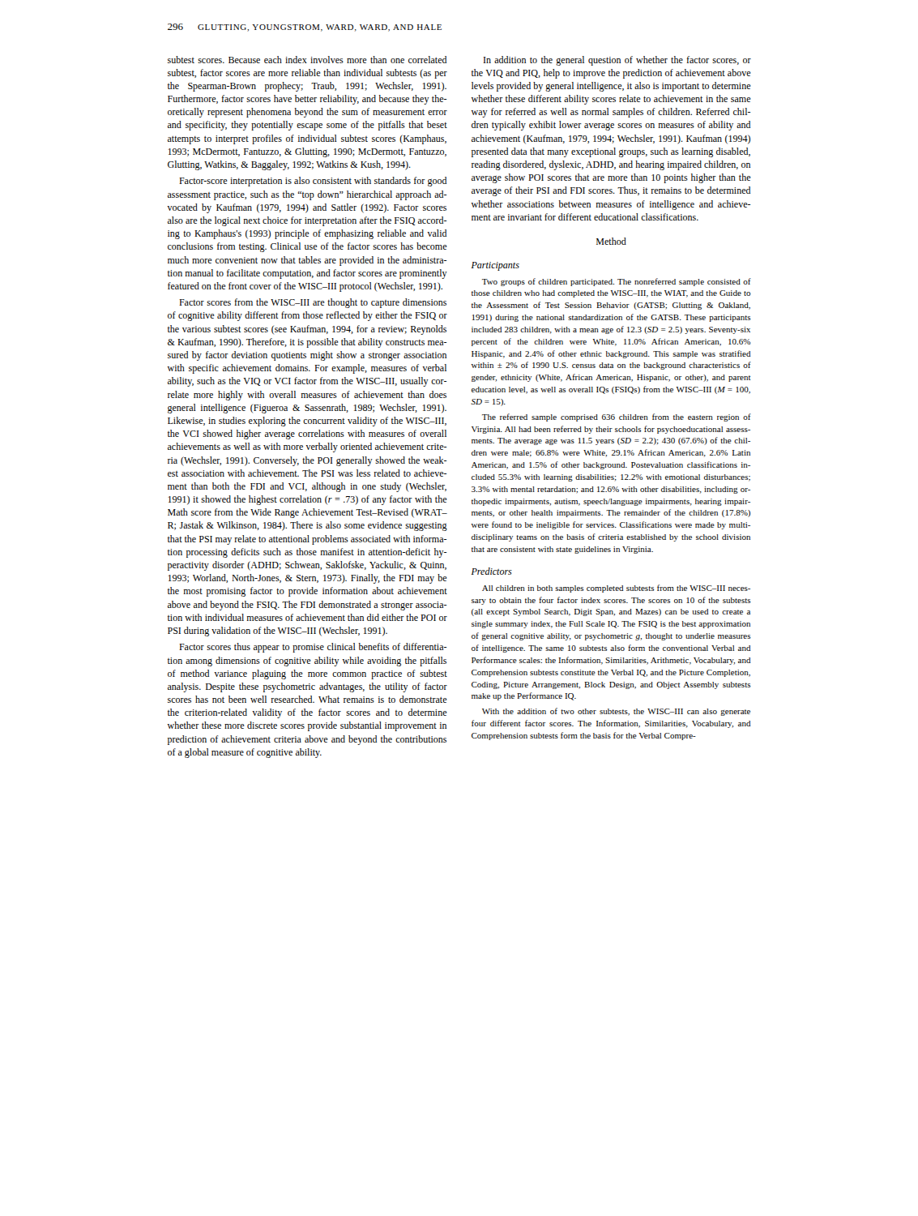296 GLUTTING, YOUNGSTROM, WARD, WARD, AND HALE
subtest scores. Because each index involves more than one correlated subtest, factor scores are more reliable than individual subtests (as per the Spearman-Brown prophecy; Traub, 1991; Wechsler, 1991). Furthermore, factor scores have better reliability, and because they theoretically represent phenomena beyond the sum of measurement error and specificity, they potentially escape some of the pitfalls that beset attempts to interpret profiles of individual subtest scores (Kamphaus, 1993; McDermott, Fantuzzo, & Glutting, 1990; McDermott, Fantuzzo, Glutting, Watkins, & Baggaley, 1992; Watkins & Kush, 1994).
Factor-score interpretation is also consistent with standards for good assessment practice, such as the “top down” hierarchical approach advocated by Kaufman (1979, 1994) and Sattler (1992). Factor scores also are the logical next choice for interpretation after the FSIQ according to Kamphaus's (1993) principle of emphasizing reliable and valid conclusions from testing. Clinical use of the factor scores has become much more convenient now that tables are provided in the administration manual to facilitate computation, and factor scores are prominently featured on the front cover of the WISC–III protocol (Wechsler, 1991).
Factor scores from the WISC–III are thought to capture dimensions of cognitive ability different from those reflected by either the FSIQ or the various subtest scores (see Kaufman, 1994, for a review; Reynolds & Kaufman, 1990). Therefore, it is possible that ability constructs measured by factor deviation quotients might show a stronger association with specific achievement domains. For example, measures of verbal ability, such as the VIQ or VCI factor from the WISC–III, usually correlate more highly with overall measures of achievement than does general intelligence (Figueroa & Sassenrath, 1989; Wechsler, 1991). Likewise, in studies exploring the concurrent validity of the WISC–III, the VCI showed higher average correlations with measures of overall achievements as well as with more verbally oriented achievement criteria (Wechsler, 1991). Conversely, the POI generally showed the weakest association with achievement. The PSI was less related to achievement than both the FDI and VCI, although in one study (Wechsler, 1991) it showed the highest correlation (r = .73) of any factor with the Math score from the Wide Range Achievement Test–Revised (WRAT–R; Jastak & Wilkinson, 1984). There is also some evidence suggesting that the PSI may relate to attentional problems associated with information processing deficits such as those manifest in attention-deficit hyperactivity disorder (ADHD; Schwean, Saklofske, Yackulic, & Quinn, 1993; Worland, North-Jones, & Stern, 1973). Finally, the FDI may be the most promising factor to provide information about achievement above and beyond the FSIQ. The FDI demonstrated a stronger association with individual measures of achievement than did either the POI or PSI during validation of the WISC–III (Wechsler, 1991).
Factor scores thus appear to promise clinical benefits of differentiation among dimensions of cognitive ability while avoiding the pitfalls of method variance plaguing the more common practice of subtest analysis. Despite these psychometric advantages, the utility of factor scores has not been well researched. What remains is to demonstrate the criterion-related validity of the factor scores and to determine whether these more discrete scores provide substantial improvement in prediction of achievement criteria above and beyond the contributions of a global measure of cognitive ability.
In addition to the general question of whether the factor scores, or the VIQ and PIQ, help to improve the prediction of achievement above levels provided by general intelligence, it also is important to determine whether these different ability scores relate to achievement in the same way for referred as well as normal samples of children. Referred children typically exhibit lower average scores on measures of ability and achievement (Kaufman, 1979, 1994; Wechsler, 1991). Kaufman (1994) presented data that many exceptional groups, such as learning disabled, reading disordered, dyslexic, ADHD, and hearing impaired children, on average show POI scores that are more than 10 points higher than the average of their PSI and FDI scores. Thus, it remains to be determined whether associations between measures of intelligence and achievement are invariant for different educational classifications.
Method
Participants
Two groups of children participated. The nonreferred sample consisted of those children who had completed the WISC–III, the WIAT, and the Guide to the Assessment of Test Session Behavior (GATSB; Glutting & Oakland, 1991) during the national standardization of the GATSB. These participants included 283 children, with a mean age of 12.3 (SD = 2.5) years. Seventy-six percent of the children were White, 11.0% African American, 10.6% Hispanic, and 2.4% of other ethnic background. This sample was stratified within ± 2% of 1990 U.S. census data on the background characteristics of gender, ethnicity (White, African American, Hispanic, or other), and parent education level, as well as overall IQs (FSIQs) from the WISC–III (M = 100, SD = 15).
The referred sample comprised 636 children from the eastern region of Virginia. All had been referred by their schools for psychoeducational assessments. The average age was 11.5 years (SD = 2.2); 430 (67.6%) of the children were male; 66.8% were White, 29.1% African American, 2.6% Latin American, and 1.5% of other background. Postevaluation classifications included 55.3% with learning disabilities; 12.2% with emotional disturbances; 3.3% with mental retardation; and 12.6% with other disabilities, including orthopedic impairments, autism, speech/language impairments, hearing impairments, or other health impairments. The remainder of the children (17.8%) were found to be ineligible for services. Classifications were made by multidisciplinary teams on the basis of criteria established by the school division that are consistent with state guidelines in Virginia.
Predictors
All children in both samples completed subtests from the WISC–III necessary to obtain the four factor index scores. The scores on 10 of the subtests (all except Symbol Search, Digit Span, and Mazes) can be used to create a single summary index, the Full Scale IQ. The FSIQ is the best approximation of general cognitive ability, or psychometric g, thought to underlie measures of intelligence. The same 10 subtests also form the conventional Verbal and Performance scales: the Information, Similarities, Arithmetic, Vocabulary, and Comprehension subtests constitute the Verbal IQ, and the Picture Completion, Coding, Picture Arrangement, Block Design, and Object Assembly subtests make up the Performance IQ.
With the addition of two other subtests, the WISC–III can also generate four different factor scores. The Information, Similarities, Vocabulary, and Comprehension subtests form the basis for the Verbal Compre-